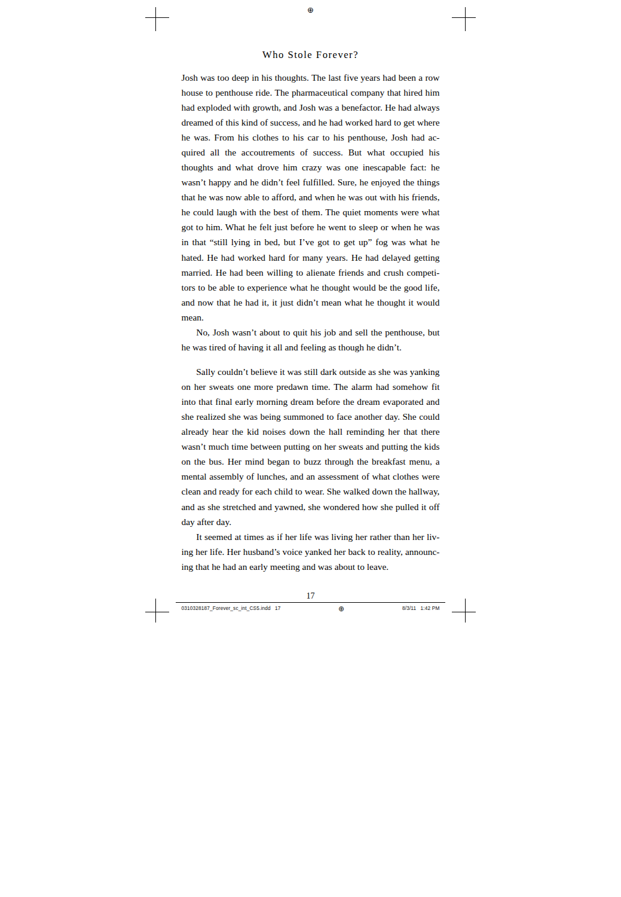⊕
Who Stole Forever?
Josh was too deep in his thoughts. The last five years had been a row house to penthouse ride. The pharmaceutical company that hired him had exploded with growth, and Josh was a benefactor. He had always dreamed of this kind of success, and he had worked hard to get where he was. From his clothes to his car to his penthouse, Josh had acquired all the accoutrements of success. But what occupied his thoughts and what drove him crazy was one inescapable fact: he wasn’t happy and he didn’t feel fulfilled. Sure, he enjoyed the things that he was now able to afford, and when he was out with his friends, he could laugh with the best of them. The quiet moments were what got to him. What he felt just before he went to sleep or when he was in that “still lying in bed, but I’ve got to get up” fog was what he hated. He had worked hard for many years. He had delayed getting married. He had been willing to alienate friends and crush competitors to be able to experience what he thought would be the good life, and now that he had it, it just didn’t mean what he thought it would mean.
No, Josh wasn’t about to quit his job and sell the penthouse, but he was tired of having it all and feeling as though he didn’t.
Sally couldn’t believe it was still dark outside as she was yanking on her sweats one more predawn time. The alarm had somehow fit into that final early morning dream before the dream evaporated and she realized she was being summoned to face another day. She could already hear the kid noises down the hall reminding her that there wasn’t much time between putting on her sweats and putting the kids on the bus. Her mind began to buzz through the breakfast menu, a mental assembly of lunches, and an assessment of what clothes were clean and ready for each child to wear. She walked down the hallway, and as she stretched and yawned, she wondered how she pulled it off day after day.
It seemed at times as if her life was living her rather than her living her life. Her husband’s voice yanked her back to reality, announcing that he had an early meeting and was about to leave.
17
0310328187_Forever_sc_int_CS5.indd 17
⊕
8/3/11 1:42 PM